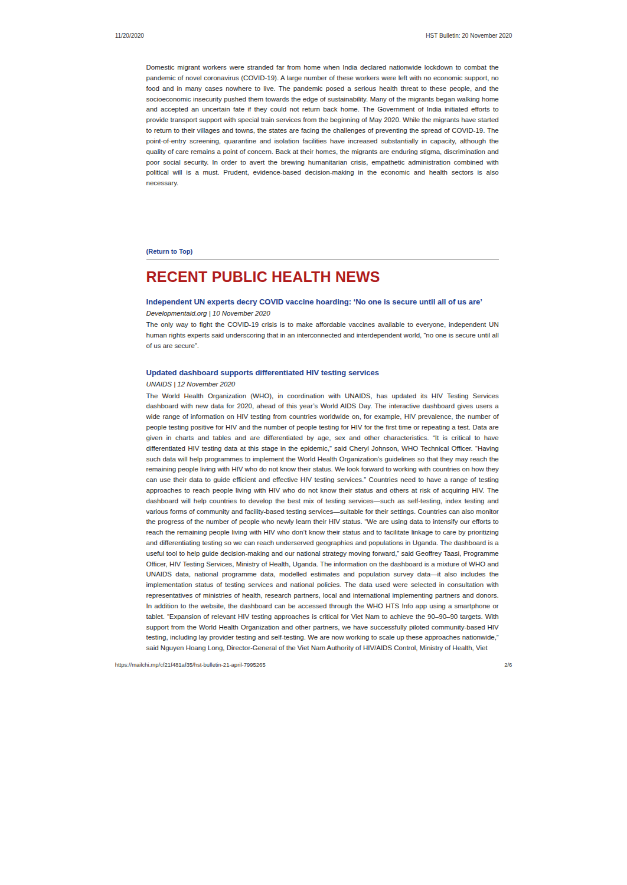11/20/2020 HST Bulletin: 20 November 2020
Domestic migrant workers were stranded far from home when India declared nationwide lockdown to combat the pandemic of novel coronavirus (COVID-19). A large number of these workers were left with no economic support, no food and in many cases nowhere to live. The pandemic posed a serious health threat to these people, and the socioeconomic insecurity pushed them towards the edge of sustainability. Many of the migrants began walking home and accepted an uncertain fate if they could not return back home. The Government of India initiated efforts to provide transport support with special train services from the beginning of May 2020. While the migrants have started to return to their villages and towns, the states are facing the challenges of preventing the spread of COVID-19. The point-of-entry screening, quarantine and isolation facilities have increased substantially in capacity, although the quality of care remains a point of concern. Back at their homes, the migrants are enduring stigma, discrimination and poor social security. In order to avert the brewing humanitarian crisis, empathetic administration combined with political will is a must. Prudent, evidence-based decision-making in the economic and health sectors is also necessary.
(Return to Top)
RECENT PUBLIC HEALTH NEWS
Independent UN experts decry COVID vaccine hoarding: ‘No one is secure until all of us are’
Developmentaid.org | 10 November 2020
The only way to fight the COVID-19 crisis is to make affordable vaccines available to everyone, independent UN human rights experts said underscoring that in an interconnected and interdependent world, “no one is secure until all of us are secure”.
Updated dashboard supports differentiated HIV testing services
UNAIDS | 12 November 2020
The World Health Organization (WHO), in coordination with UNAIDS, has updated its HIV Testing Services dashboard with new data for 2020, ahead of this year’s World AIDS Day. The interactive dashboard gives users a wide range of information on HIV testing from countries worldwide on, for example, HIV prevalence, the number of people testing positive for HIV and the number of people testing for HIV for the first time or repeating a test. Data are given in charts and tables and are differentiated by age, sex and other characteristics. “It is critical to have differentiated HIV testing data at this stage in the epidemic,” said Cheryl Johnson, WHO Technical Officer. “Having such data will help programmes to implement the World Health Organization’s guidelines so that they may reach the remaining people living with HIV who do not know their status. We look forward to working with countries on how they can use their data to guide efficient and effective HIV testing services.” Countries need to have a range of testing approaches to reach people living with HIV who do not know their status and others at risk of acquiring HIV. The dashboard will help countries to develop the best mix of testing services—such as self-testing, index testing and various forms of community and facility-based testing services—suitable for their settings. Countries can also monitor the progress of the number of people who newly learn their HIV status. “We are using data to intensify our efforts to reach the remaining people living with HIV who don’t know their status and to facilitate linkage to care by prioritizing and differentiating testing so we can reach underserved geographies and populations in Uganda. The dashboard is a useful tool to help guide decision-making and our national strategy moving forward,” said Geoffrey Taasi, Programme Officer, HIV Testing Services, Ministry of Health, Uganda. The information on the dashboard is a mixture of WHO and UNAIDS data, national programme data, modelled estimates and population survey data—it also includes the implementation status of testing services and national policies. The data used were selected in consultation with representatives of ministries of health, research partners, local and international implementing partners and donors. In addition to the website, the dashboard can be accessed through the WHO HTS Info app using a smartphone or tablet. “Expansion of relevant HIV testing approaches is critical for Viet Nam to achieve the 90–90–90 targets. With support from the World Health Organization and other partners, we have successfully piloted community-based HIV testing, including lay provider testing and self-testing. We are now working to scale up these approaches nationwide,” said Nguyen Hoang Long, Director-General of the Viet Nam Authority of HIV/AIDS Control, Ministry of Health, Viet
https://mailchi.mp/cf21f481af35/hst-bulletin-21-april-7995265 2/6